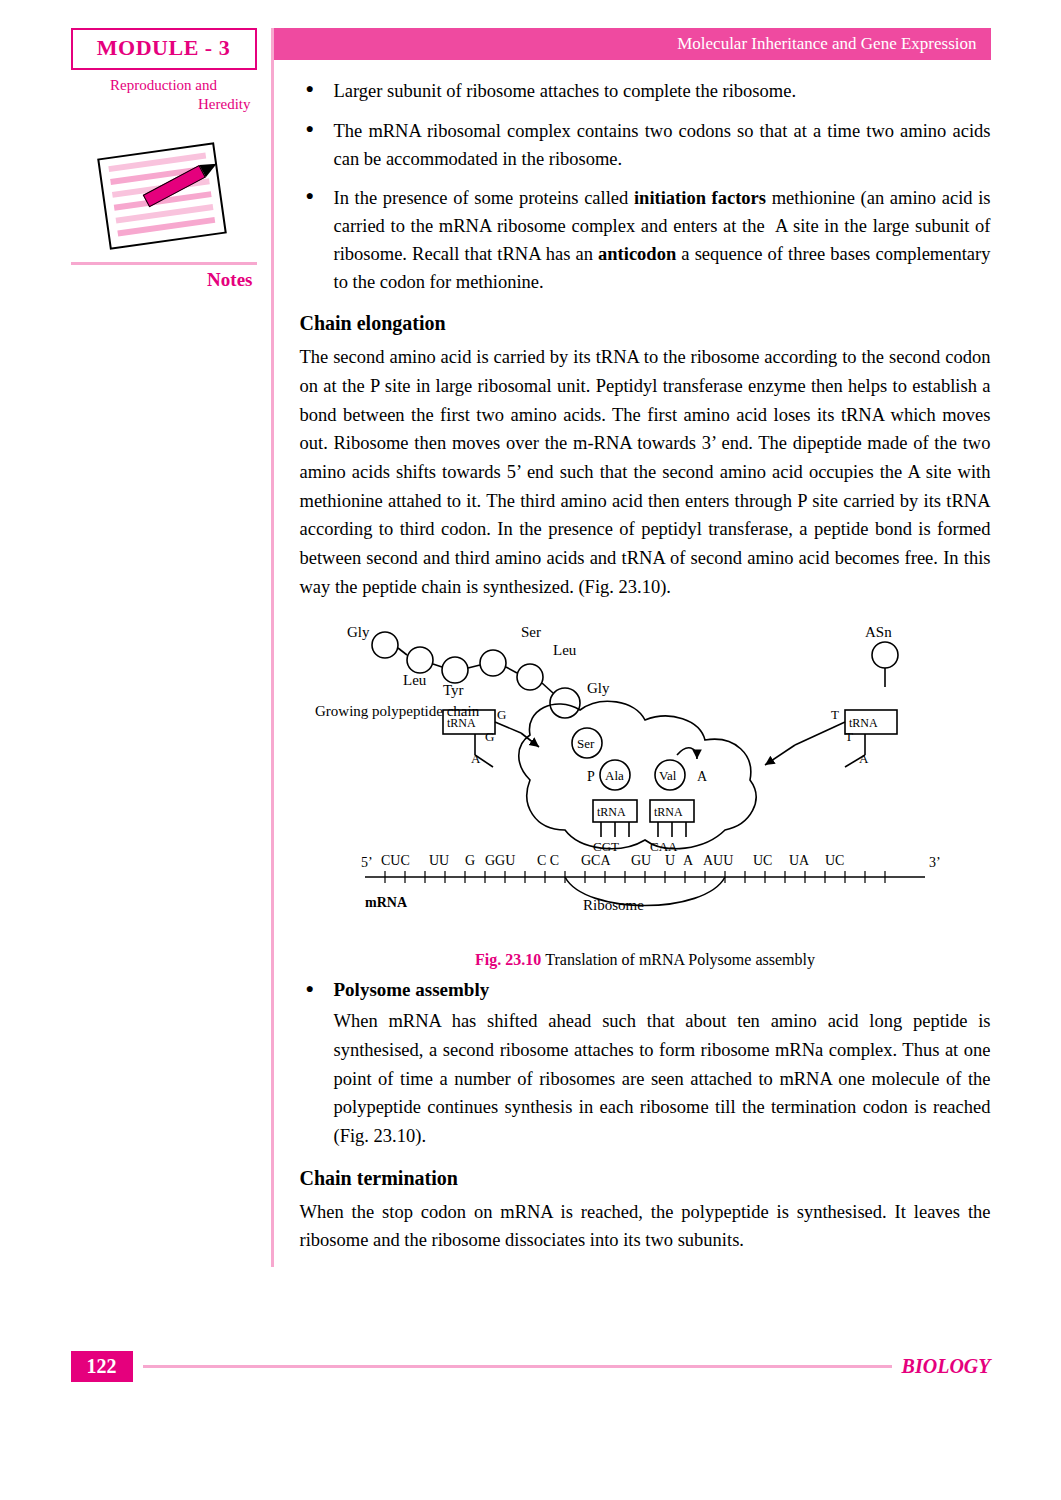MODULE - 3
Reproduction and Heredity
Notes
Molecular Inheritance and Gene Expression
Larger subunit of ribosome attaches to complete the ribosome.
The mRNA ribosomal complex contains two codons so that at a time two amino acids can be accommodated in the ribosome.
In the presence of some proteins called initiation factors methionine (an amino acid is carried to the mRNA ribosome complex and enters at the A site in the large subunit of ribosome. Recall that tRNA has an anticodon a sequence of three bases complementary to the codon for methionine.
Chain elongation
The second amino acid is carried by its tRNA to the ribosome according to the second codon on at the P site in large ribosomal unit. Peptidyl transferase enzyme then helps to establish a bond between the first two amino acids. The first amino acid loses its tRNA which moves out. Ribosome then moves over the m-RNA towards 3’ end. The dipeptide made of the two amino acids shifts towards 5’ end such that the second amino acid occupies the A site with methionine attahed to it. The third amino acid then enters through P site carried by its tRNA according to third codon. In the presence of peptidyl transferase, a peptide bond is formed between second and third amino acids and tRNA of second amino acid becomes free. In this way the peptide chain is synthesized. (Fig. 23.10).
Gly Leu Tyr Ser Leu Gly ASn Ser Ala Val tRNA tRNA CGT CAA tRNA G G A tRNA T T A P A 5’ 3’ mRNA CUC UU G GGU C C GCA GU U A AUU UC UA UC
Growing polypeptide chain
Ribosome
Fig. 23.10 Translation of mRNA Polysome assembly
Polysome assembly
When mRNA has shifted ahead such that about ten amino acid long peptide is synthesised, a second ribosome attaches to form ribosome mRNa complex. Thus at one point of time a number of ribosomes are seen attached to mRNA one molecule of the polypeptide continues synthesis in each ribosome till the termination codon is reached (Fig. 23.10).
Chain termination
When the stop codon on mRNA is reached, the polypeptide is synthesised. It leaves the ribosome and the ribosome dissociates into its two subunits.
122
BIOLOGY